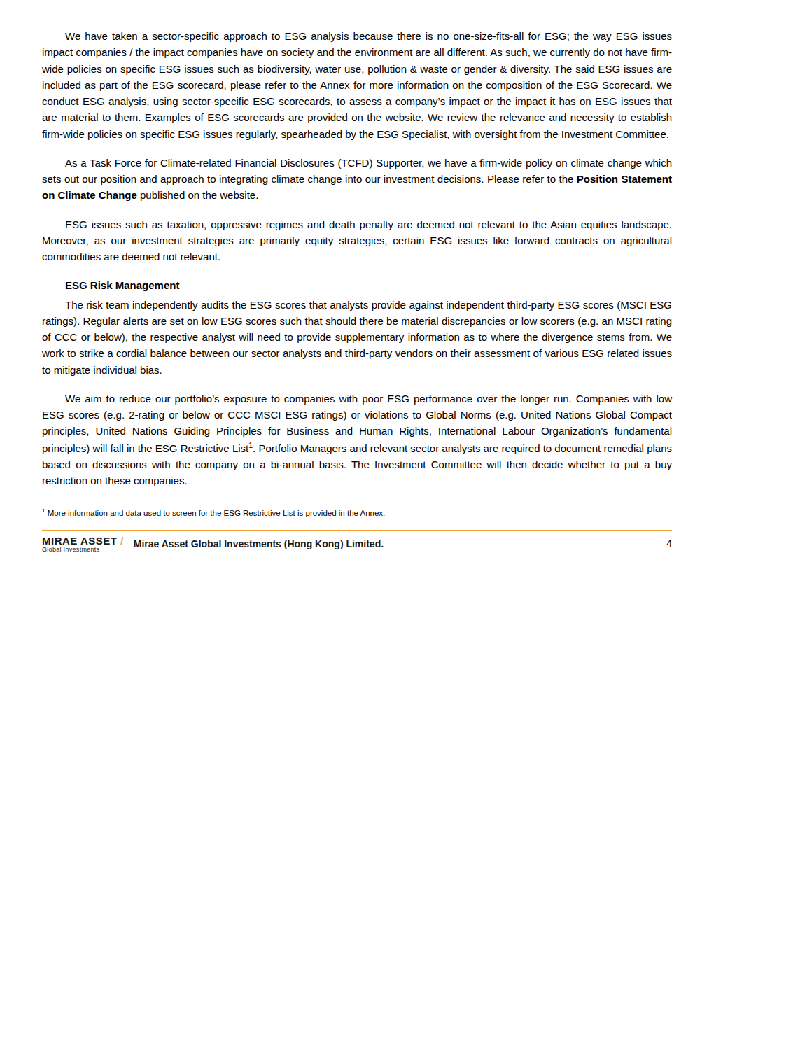We have taken a sector-specific approach to ESG analysis because there is no one-size-fits-all for ESG; the way ESG issues impact companies / the impact companies have on society and the environment are all different. As such, we currently do not have firm-wide policies on specific ESG issues such as biodiversity, water use, pollution & waste or gender & diversity. The said ESG issues are included as part of the ESG scorecard, please refer to the Annex for more information on the composition of the ESG Scorecard. We conduct ESG analysis, using sector-specific ESG scorecards, to assess a company’s impact or the impact it has on ESG issues that are material to them. Examples of ESG scorecards are provided on the website. We review the relevance and necessity to establish firm-wide policies on specific ESG issues regularly, spearheaded by the ESG Specialist, with oversight from the Investment Committee.
As a Task Force for Climate-related Financial Disclosures (TCFD) Supporter, we have a firm-wide policy on climate change which sets out our position and approach to integrating climate change into our investment decisions. Please refer to the Position Statement on Climate Change published on the website.
ESG issues such as taxation, oppressive regimes and death penalty are deemed not relevant to the Asian equities landscape. Moreover, as our investment strategies are primarily equity strategies, certain ESG issues like forward contracts on agricultural commodities are deemed not relevant.
ESG Risk Management
The risk team independently audits the ESG scores that analysts provide against independent third-party ESG scores (MSCI ESG ratings). Regular alerts are set on low ESG scores such that should there be material discrepancies or low scorers (e.g. an MSCI rating of CCC or below), the respective analyst will need to provide supplementary information as to where the divergence stems from. We work to strike a cordial balance between our sector analysts and third-party vendors on their assessment of various ESG related issues to mitigate individual bias.
We aim to reduce our portfolio’s exposure to companies with poor ESG performance over the longer run. Companies with low ESG scores (e.g. 2-rating or below or CCC MSCI ESG ratings) or violations to Global Norms (e.g. United Nations Global Compact principles, United Nations Guiding Principles for Business and Human Rights, International Labour Organization’s fundamental principles) will fall in the ESG Restrictive List1. Portfolio Managers and relevant sector analysts are required to document remedial plans based on discussions with the company on a bi-annual basis. The Investment Committee will then decide whether to put a buy restriction on these companies.
1 More information and data used to screen for the ESG Restrictive List is provided in the Annex.
MIRAE ASSET /
Global Investments
Mirae Asset Global Investments (Hong Kong) Limited.
4